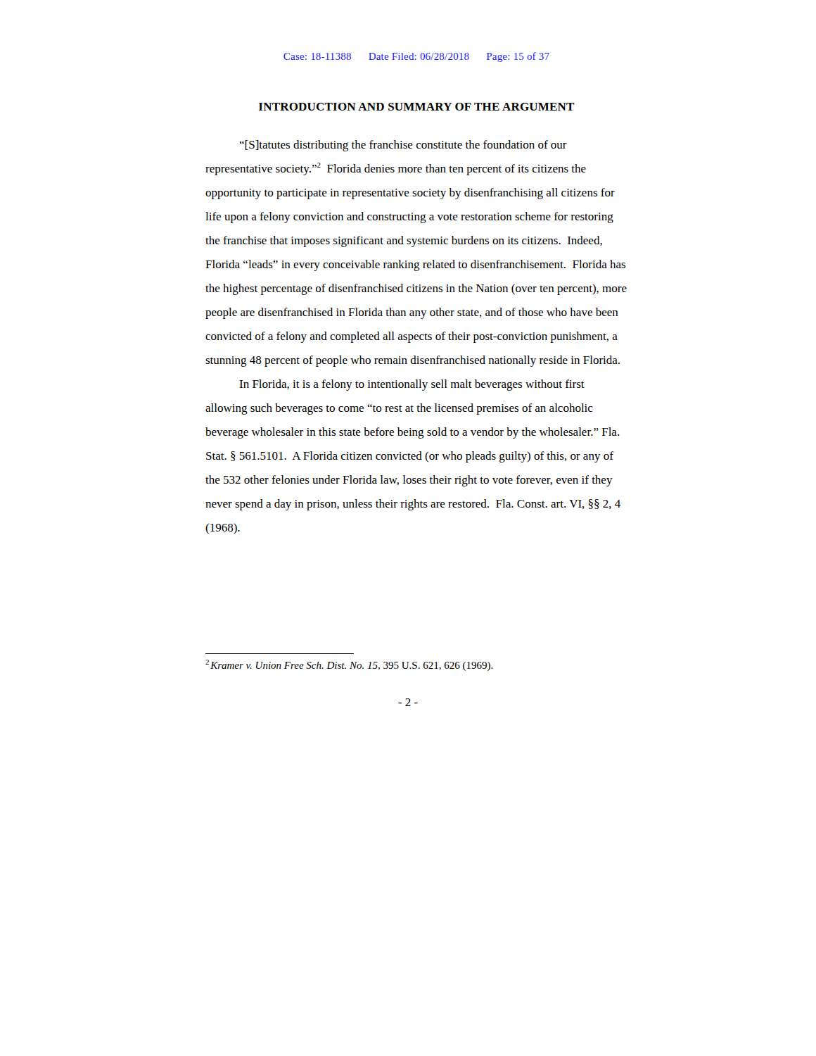Case: 18-11388 Date Filed: 06/28/2018 Page: 15 of 37
INTRODUCTION AND SUMMARY OF THE ARGUMENT
“[S]tatutes distributing the franchise constitute the foundation of our representative society.”2 Florida denies more than ten percent of its citizens the opportunity to participate in representative society by disenfranchising all citizens for life upon a felony conviction and constructing a vote restoration scheme for restoring the franchise that imposes significant and systemic burdens on its citizens. Indeed, Florida “leads” in every conceivable ranking related to disenfranchisement. Florida has the highest percentage of disenfranchised citizens in the Nation (over ten percent), more people are disenfranchised in Florida than any other state, and of those who have been convicted of a felony and completed all aspects of their post-conviction punishment, a stunning 48 percent of people who remain disenfranchised nationally reside in Florida.
In Florida, it is a felony to intentionally sell malt beverages without first allowing such beverages to come “to rest at the licensed premises of an alcoholic beverage wholesaler in this state before being sold to a vendor by the wholesaler.” Fla. Stat. § 561.5101. A Florida citizen convicted (or who pleads guilty) of this, or any of the 532 other felonies under Florida law, loses their right to vote forever, even if they never spend a day in prison, unless their rights are restored. Fla. Const. art. VI, §§ 2, 4 (1968).
2Kramer v. Union Free Sch. Dist. No. 15, 395 U.S. 621, 626 (1969).
- 2 -